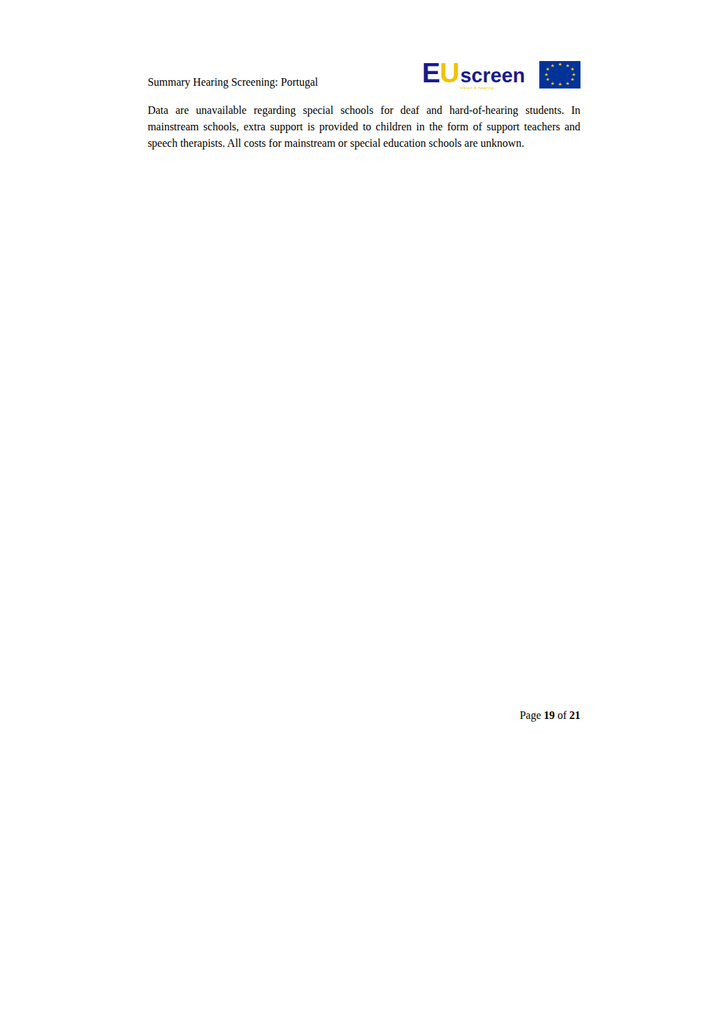Summary Hearing Screening: Portugal
EU screen vision & hearing
★ ★ ★ ★ ★ ★ ★ ★ ★ ★ ★ ★
Data are unavailable regarding special schools for deaf and hard-of-hearing students. In mainstream schools, extra support is provided to children in the form of support teachers and speech therapists. All costs for mainstream or special education schools are unknown.
Page 19 of 21